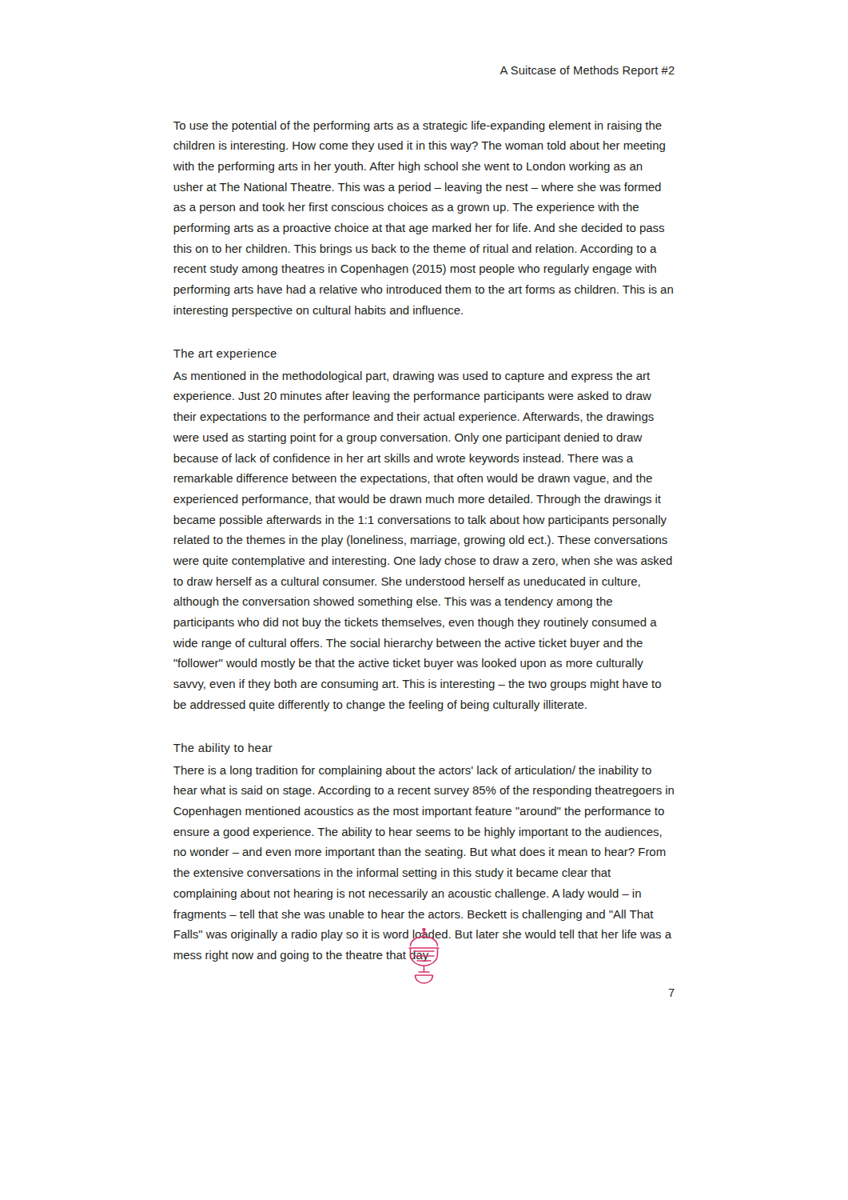A Suitcase of Methods Report #2
To use the potential of the performing arts as a strategic life-expanding element in raising the children is interesting. How come they used it in this way? The woman told about her meeting with the performing arts in her youth. After high school she went to London working as an usher at The National Theatre. This was a period – leaving the nest – where she was formed as a person and took her first conscious choices as a grown up. The experience with the performing arts as a proactive choice at that age marked her for life. And she decided to pass this on to her children. This brings us back to the theme of ritual and relation. According to a recent study among theatres in Copenhagen (2015) most people who regularly engage with performing arts have had a relative who introduced them to the art forms as children. This is an interesting perspective on cultural habits and influence.
The art experience
As mentioned in the methodological part, drawing was used to capture and express the art experience. Just 20 minutes after leaving the performance participants were asked to draw their expectations to the performance and their actual experience. Afterwards, the drawings were used as starting point for a group conversation. Only one participant denied to draw because of lack of confidence in her art skills and wrote keywords instead. There was a remarkable difference between the expectations, that often would be drawn vague, and the experienced performance, that would be drawn much more detailed. Through the drawings it became possible afterwards in the 1:1 conversations to talk about how participants personally related to the themes in the play (loneliness, marriage, growing old ect.). These conversations were quite contemplative and interesting. One lady chose to draw a zero, when she was asked to draw herself as a cultural consumer. She understood herself as uneducated in culture, although the conversation showed something else. This was a tendency among the participants who did not buy the tickets themselves, even though they routinely consumed a wide range of cultural offers. The social hierarchy between the active ticket buyer and the "follower" would mostly be that the active ticket buyer was looked upon as more culturally savvy, even if they both are consuming art. This is interesting – the two groups might have to be addressed quite differently to change the feeling of being culturally illiterate.
The ability to hear
There is a long tradition for complaining about the actors' lack of articulation/ the inability to hear what is said on stage. According to a recent survey 85% of the responding theatregoers in Copenhagen mentioned acoustics as the most important feature "around" the performance to ensure a good experience. The ability to hear seems to be highly important to the audiences, no wonder – and even more important than the seating. But what does it mean to hear? From the extensive conversations in the informal setting in this study it became clear that complaining about not hearing is not necessarily an acoustic challenge. A lady would – in fragments – tell that she was unable to hear the actors. Beckett is challenging and "All That Falls" was originally a radio play so it is word loaded. But later she would tell that her life was a mess right now and going to the theatre that day
7